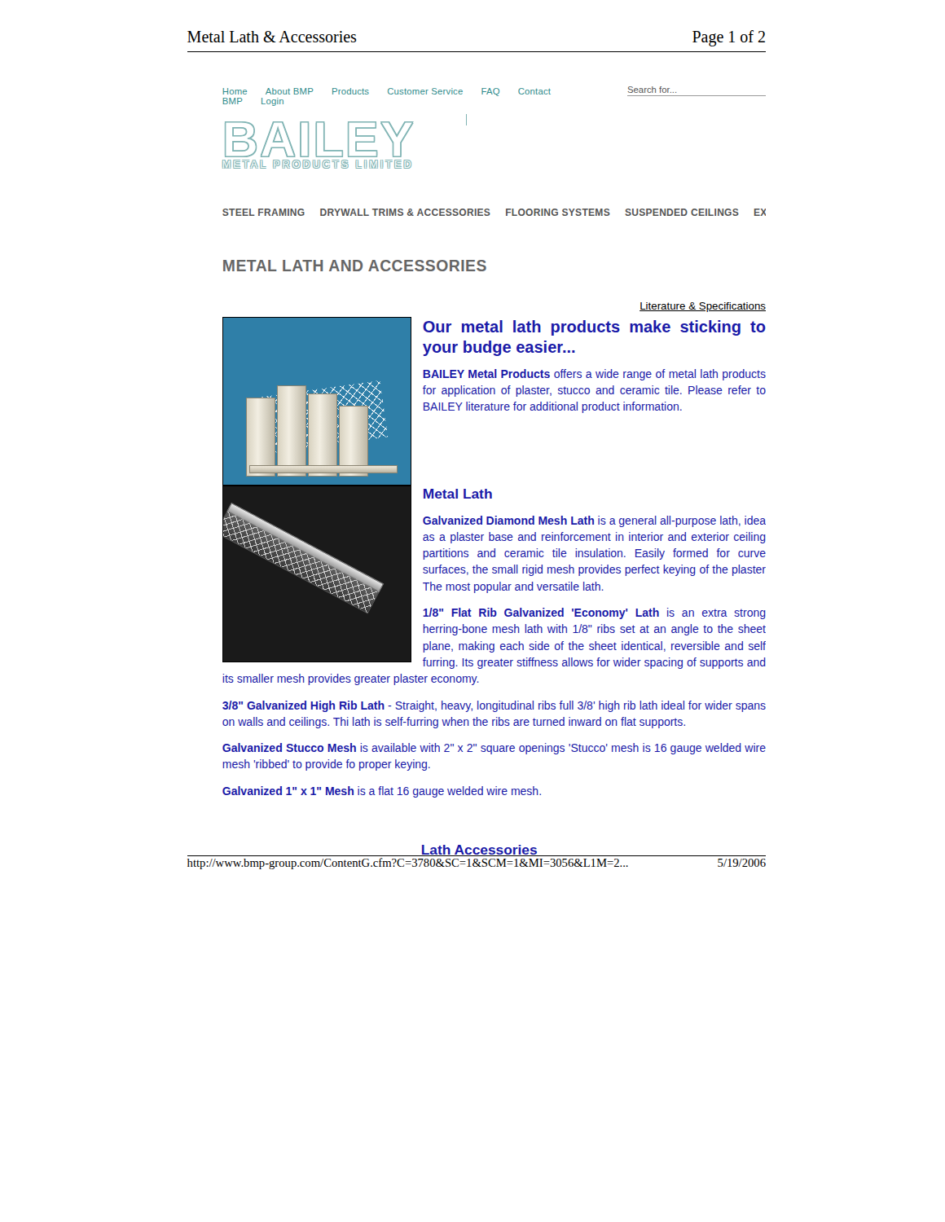Metal Lath & Accessories
Page 1 of 2
Search for...
Home About BMP Products Customer Service FAQ Contact BMP Login
BAILEY
METAL PRODUCTS LIMITED
STEEL FRAMING DRYWALL TRIMS & ACCESSORIES FLOORING SYSTEMS SUSPENDED CEILINGS EXPORT PRODUC
METAL LATH AND ACCESSORIES
Literature & Specifications
Our metal lath products make sticking to your budge easier...
BAILEY Metal Products offers a wide range of metal lath products for application of plaster, stucco and ceramic tile. Please refer to BAILEY literature for additional product information.
Metal Lath
Galvanized Diamond Mesh Lath is a general all-purpose lath, idea as a plaster base and reinforcement in interior and exterior ceiling partitions and ceramic tile insulation. Easily formed for curve surfaces, the small rigid mesh provides perfect keying of the plaster The most popular and versatile lath.
1/8" Flat Rib Galvanized 'Economy' Lath is an extra strong herring-bone mesh lath with 1/8" ribs set at an angle to the sheet plane, making each side of the sheet identical, reversible and self furring. Its greater stiffness allows for wider spacing of supports and its smaller mesh provides greater plaster economy.
3/8" Galvanized High Rib Lath - Straight, heavy, longitudinal ribs full 3/8' high rib lath ideal for wider spans on walls and ceilings. Thi lath is self-furring when the ribs are turned inward on flat supports.
Galvanized Stucco Mesh is available with 2" x 2" square openings 'Stucco' mesh is 16 gauge welded wire mesh 'ribbed' to provide fo proper keying.
Galvanized 1" x 1" Mesh is a flat 16 gauge welded wire mesh.
Lath Accessories
http://www.bmp-group.com/ContentG.cfm?C=3780&SC=1&SCM=1&MI=3056&L1M=2...
5/19/2006